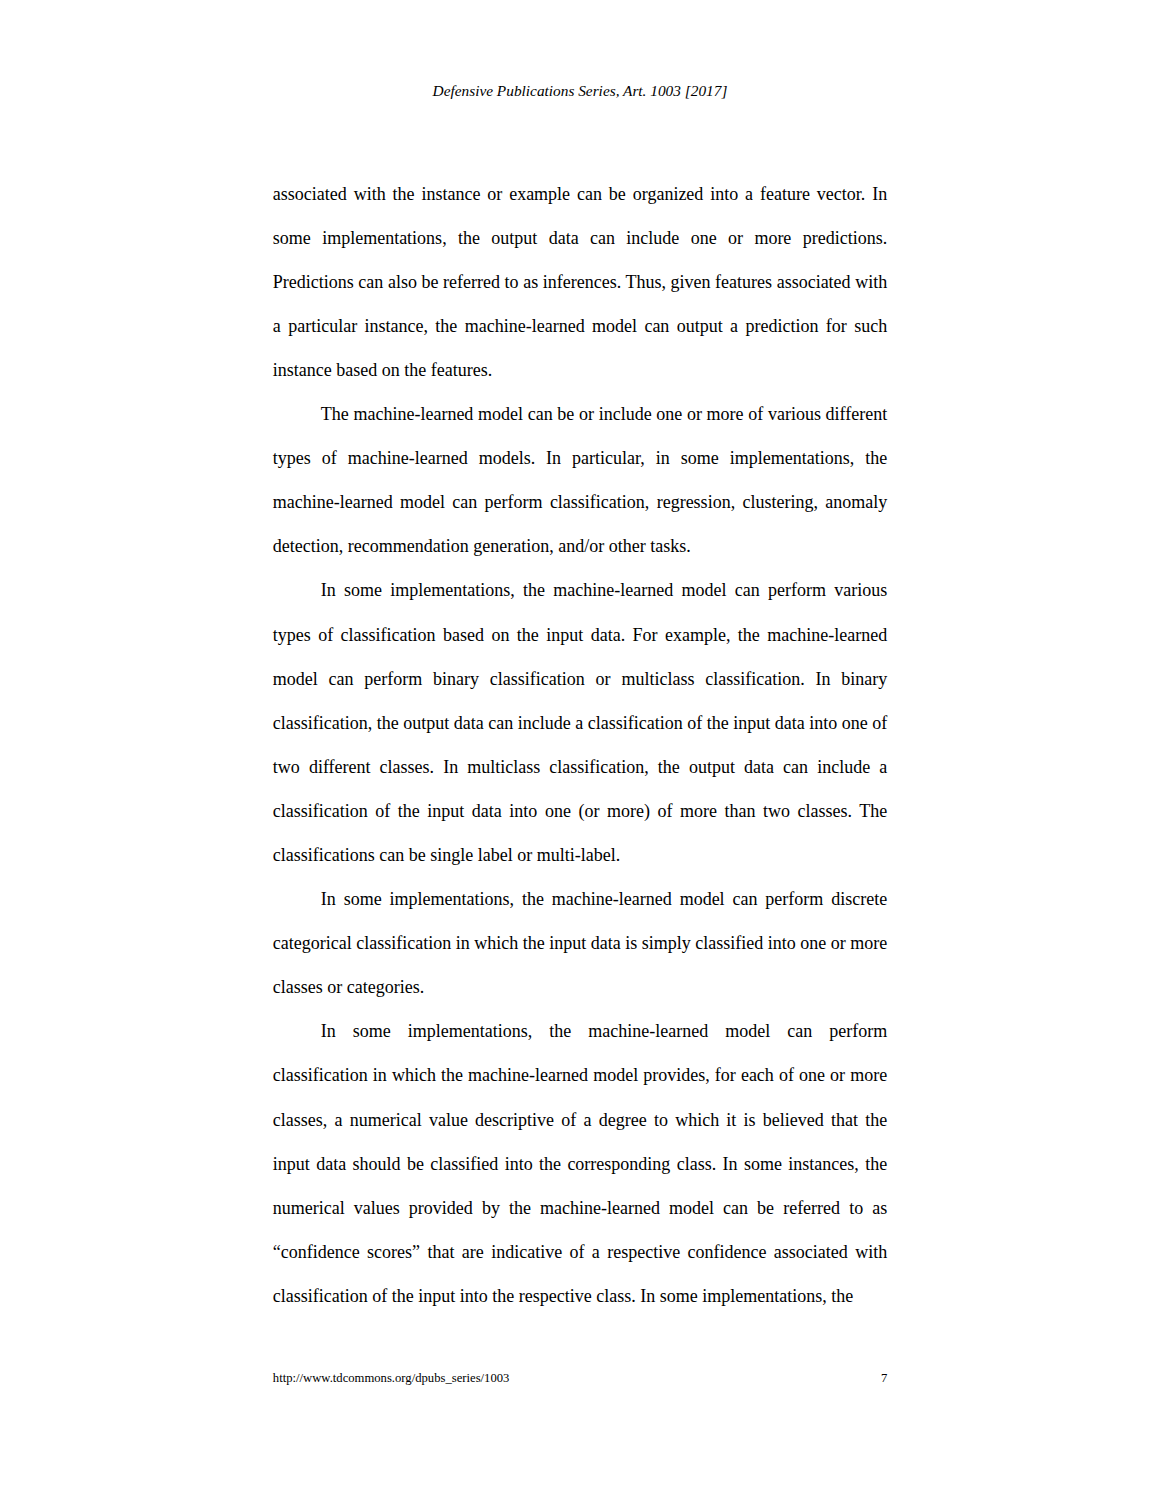Defensive Publications Series, Art. 1003 [2017]
associated with the instance or example can be organized into a feature vector. In some implementations, the output data can include one or more predictions. Predictions can also be referred to as inferences. Thus, given features associated with a particular instance, the machine-learned model can output a prediction for such instance based on the features.
The machine-learned model can be or include one or more of various different types of machine-learned models. In particular, in some implementations, the machine-learned model can perform classification, regression, clustering, anomaly detection, recommendation generation, and/or other tasks.
In some implementations, the machine-learned model can perform various types of classification based on the input data. For example, the machine-learned model can perform binary classification or multiclass classification. In binary classification, the output data can include a classification of the input data into one of two different classes. In multiclass classification, the output data can include a classification of the input data into one (or more) of more than two classes. The classifications can be single label or multi-label.
In some implementations, the machine-learned model can perform discrete categorical classification in which the input data is simply classified into one or more classes or categories.
In some implementations, the machine-learned model can perform classification in which the machine-learned model provides, for each of one or more classes, a numerical value descriptive of a degree to which it is believed that the input data should be classified into the corresponding class. In some instances, the numerical values provided by the machine-learned model can be referred to as “confidence scores” that are indicative of a respective confidence associated with classification of the input into the respective class. In some implementations, the
http://www.tdcommons.org/dpubs_series/1003
7